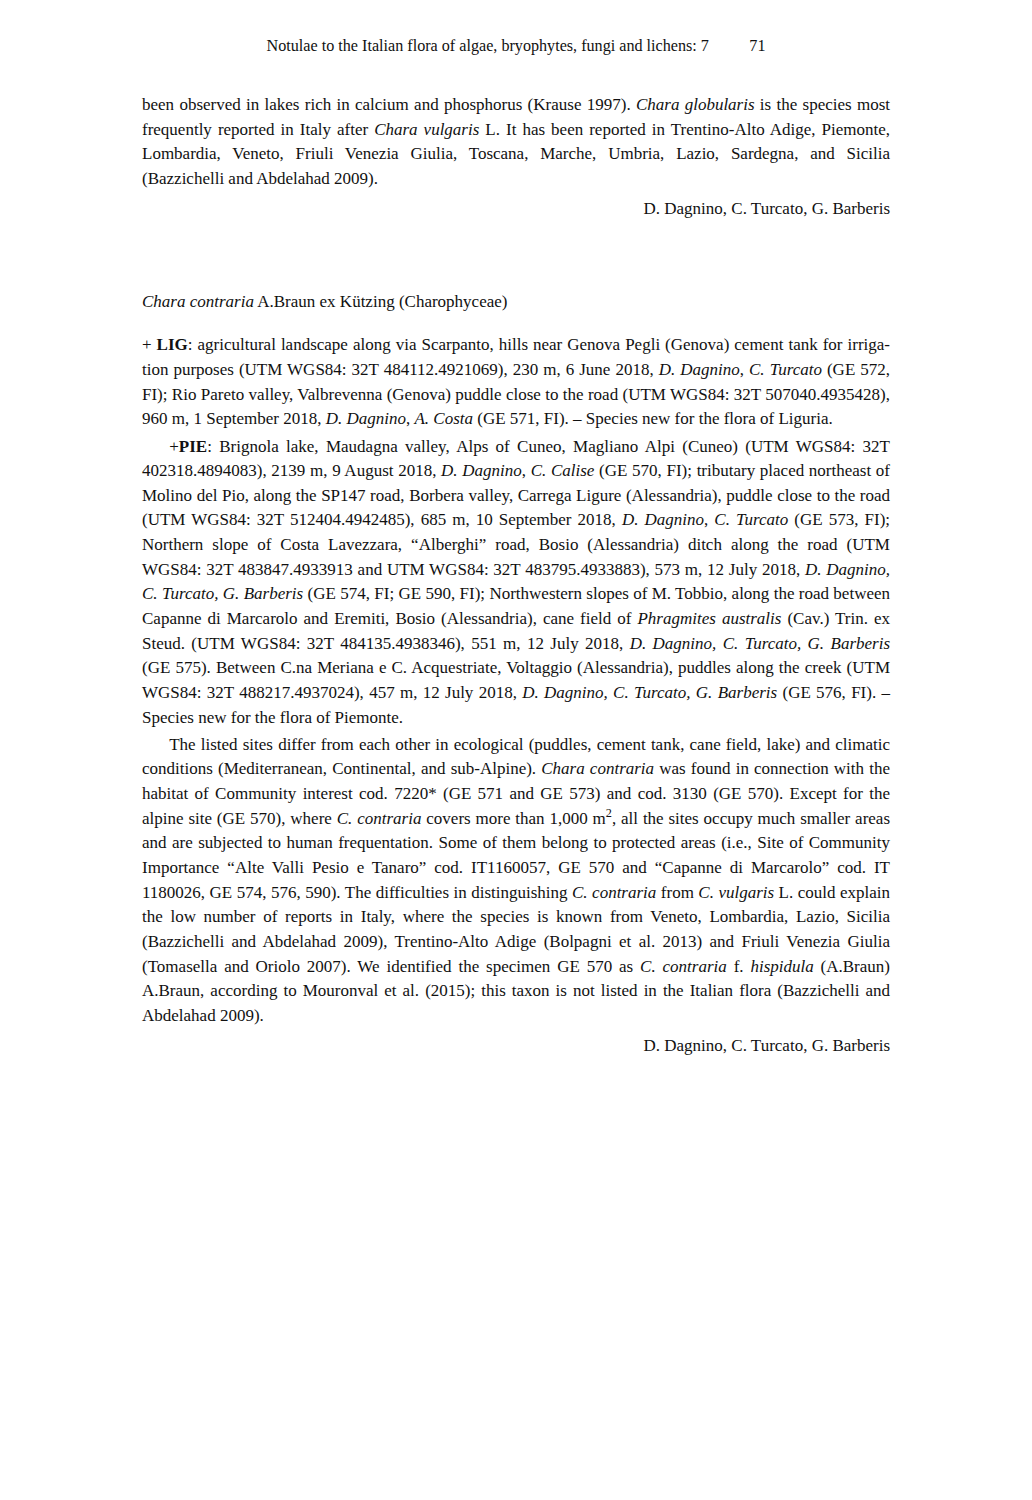Notulae to the Italian flora of algae, bryophytes, fungi and lichens: 7 71
been observed in lakes rich in calcium and phosphorus (Krause 1997). Chara globularis is the species most frequently reported in Italy after Chara vulgaris L. It has been reported in Trentino-Alto Adige, Piemonte, Lombardia, Veneto, Friuli Venezia Giulia, Toscana, Marche, Umbria, Lazio, Sardegna, and Sicilia (Bazzichelli and Abdelahad 2009).
D. Dagnino, C. Turcato, G. Barberis
Chara contraria A.Braun ex Kützing (Charophyceae)
+ LIG: agricultural landscape along via Scarpanto, hills near Genova Pegli (Genova) cement tank for irrigation purposes (UTM WGS84: 32T 484112.4921069), 230 m, 6 June 2018, D. Dagnino, C. Turcato (GE 572, FI); Rio Pareto valley, Valbrevenna (Genova) puddle close to the road (UTM WGS84: 32T 507040.4935428), 960 m, 1 September 2018, D. Dagnino, A. Costa (GE 571, FI). – Species new for the flora of Liguria.
+PIE: Brignola lake, Maudagna valley, Alps of Cuneo, Magliano Alpi (Cuneo) (UTM WGS84: 32T 402318.4894083), 2139 m, 9 August 2018, D. Dagnino, C. Calise (GE 570, FI); tributary placed northeast of Molino del Pio, along the SP147 road, Borbera valley, Carrega Ligure (Alessandria), puddle close to the road (UTM WGS84: 32T 512404.4942485), 685 m, 10 September 2018, D. Dagnino, C. Turcato (GE 573, FI); Northern slope of Costa Lavezzara, “Alberghi” road, Bosio (Alessandria) ditch along the road (UTM WGS84: 32T 483847.4933913 and UTM WGS84: 32T 483795.4933883), 573 m, 12 July 2018, D. Dagnino, C. Turcato, G. Barberis (GE 574, FI; GE 590, FI); Northwestern slopes of M. Tobbio, along the road between Capanne di Marcarolo and Eremiti, Bosio (Alessandria), cane field of Phragmites australis (Cav.) Trin. ex Steud. (UTM WGS84: 32T 484135.4938346), 551 m, 12 July 2018, D. Dagnino, C. Turcato, G. Barberis (GE 575). Between C.na Meriana e C. Acquestriate, Voltaggio (Alessandria), puddles along the creek (UTM WGS84: 32T 488217.4937024), 457 m, 12 July 2018, D. Dagnino, C. Turcato, G. Barberis (GE 576, FI). – Species new for the flora of Piemonte.
The listed sites differ from each other in ecological (puddles, cement tank, cane field, lake) and climatic conditions (Mediterranean, Continental, and sub-Alpine). Chara contraria was found in connection with the habitat of Community interest cod. 7220* (GE 571 and GE 573) and cod. 3130 (GE 570). Except for the alpine site (GE 570), where C. contraria covers more than 1,000 m2, all the sites occupy much smaller areas and are subjected to human frequentation. Some of them belong to protected areas (i.e., Site of Community Importance “Alte Valli Pesio e Tanaro” cod. IT1160057, GE 570 and “Capanne di Marcarolo” cod. IT 1180026, GE 574, 576, 590). The difficulties in distinguishing C. contraria from C. vulgaris L. could explain the low number of reports in Italy, where the species is known from Veneto, Lombardia, Lazio, Sicilia (Bazzichelli and Abdelahad 2009), Trentino-Alto Adige (Bolpagni et al. 2013) and Friuli Venezia Giulia (Tomasella and Oriolo 2007). We identified the specimen GE 570 as C. contraria f. hispidula (A.Braun) A.Braun, according to Mouronval et al. (2015); this taxon is not listed in the Italian flora (Bazzichelli and Abdelahad 2009).
D. Dagnino, C. Turcato, G. Barberis